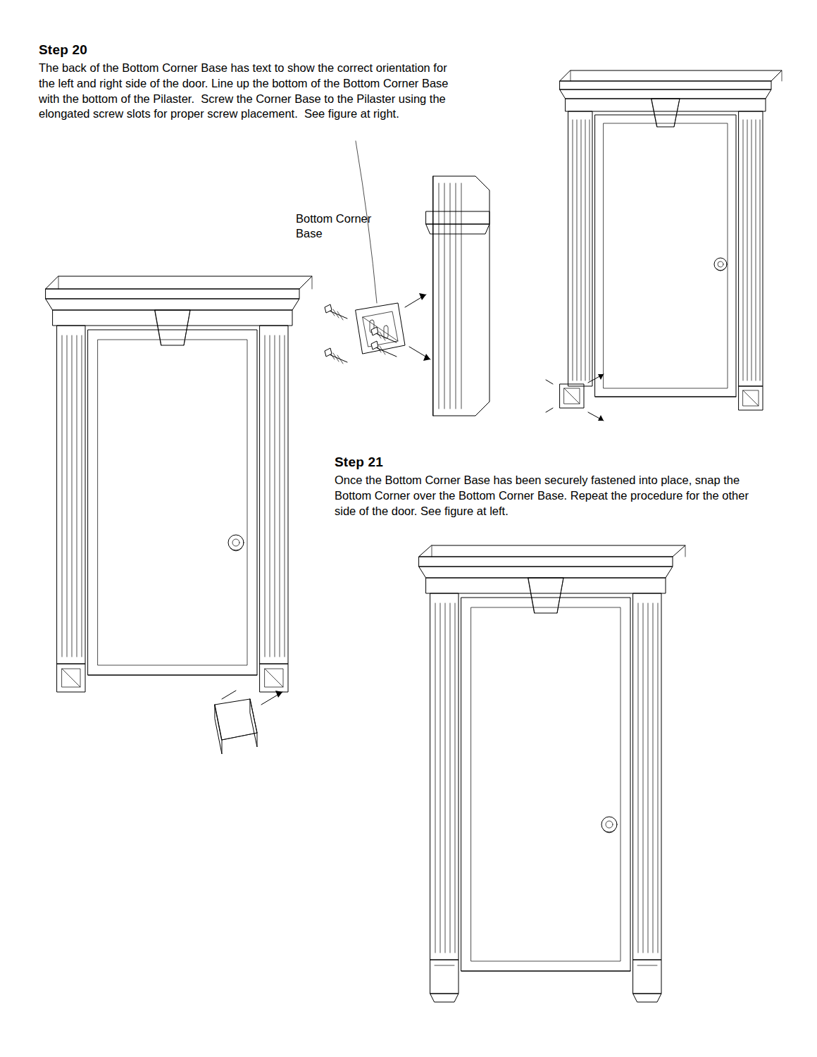Step 20
The back of the Bottom Corner Base has text to show the correct orientation for the left and right side of the door. Line up the bottom of the Bottom Corner Base with the bottom of the Pilaster. Screw the Corner Base to the Pilaster using the elongated screw slots for proper screw placement. See figure at right.
Bottom Corner
Base
Step 21
Once the Bottom Corner Base has been securely fastened into place, snap the Bottom Corner over the Bottom Corner Base. Repeat the procedure for the other side of the door. See figure at left.